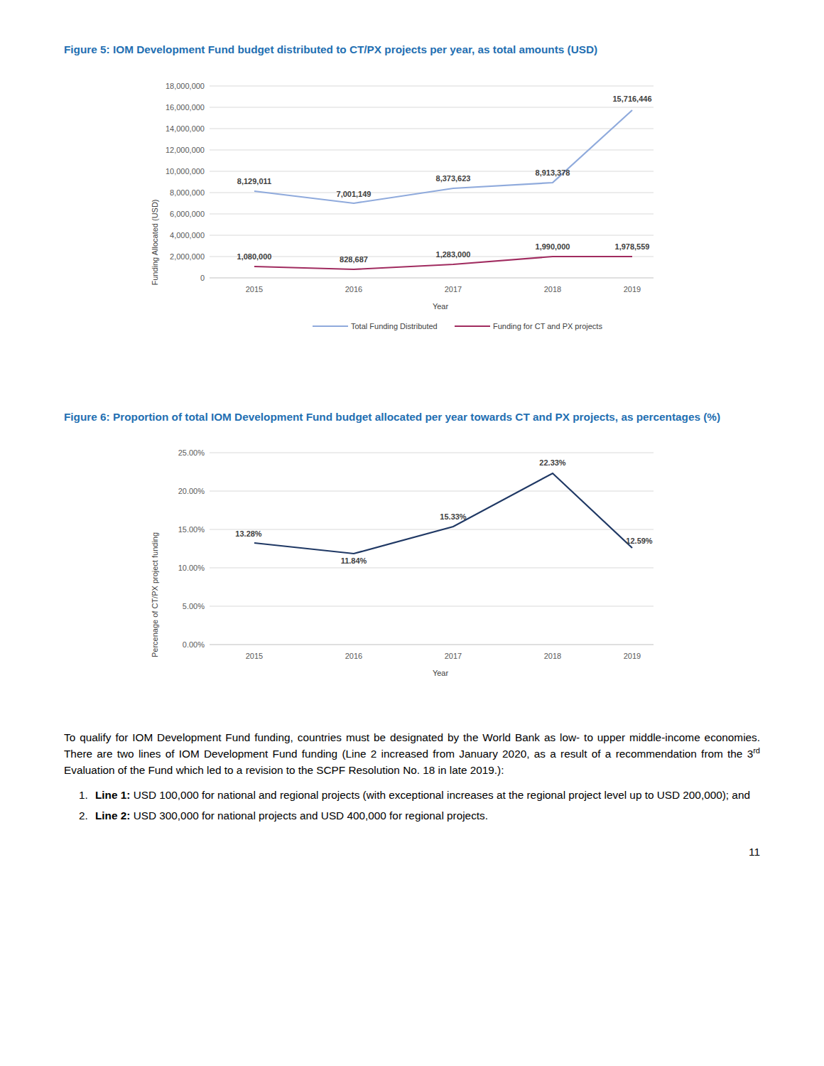Figure 5: IOM Development Fund budget distributed to CT/PX projects per year, as total amounts (USD)
Funding Allocated (USD) 18,000,000 16,000,000 14,000,000 12,000,000 10,000,000 8,000,000 6,000,000 4,000,000 2,000,000 0 2015 2016 2017 2018 2019 Year 8,129,011 7,001,149 8,373,623 8,913,378 15,716,446 1,080,000 828,687 1,283,000 1,990,000 1,978,559 Total Funding Distributed Funding for CT and PX projects
Figure 6: Proportion of total IOM Development Fund budget allocated per year towards CT and PX projects, as percentages (%)
Percenage of CT/PX project funding 25.00% 20.00% 15.00% 10.00% 5.00% 0.00% 2015 2016 2017 2018 2019 Year 13.28% 11.84% 15.33% 22.33% 12.59%
To qualify for IOM Development Fund funding, countries must be designated by the World Bank as low- to upper middle-income economies. There are two lines of IOM Development Fund funding (Line 2 increased from January 2020, as a result of a recommendation from the 3rd Evaluation of the Fund which led to a revision to the SCPF Resolution No. 18 in late 2019.):
Line 1: USD 100,000 for national and regional projects (with exceptional increases at the regional project level up to USD 200,000); and
Line 2: USD 300,000 for national projects and USD 400,000 for regional projects.
11